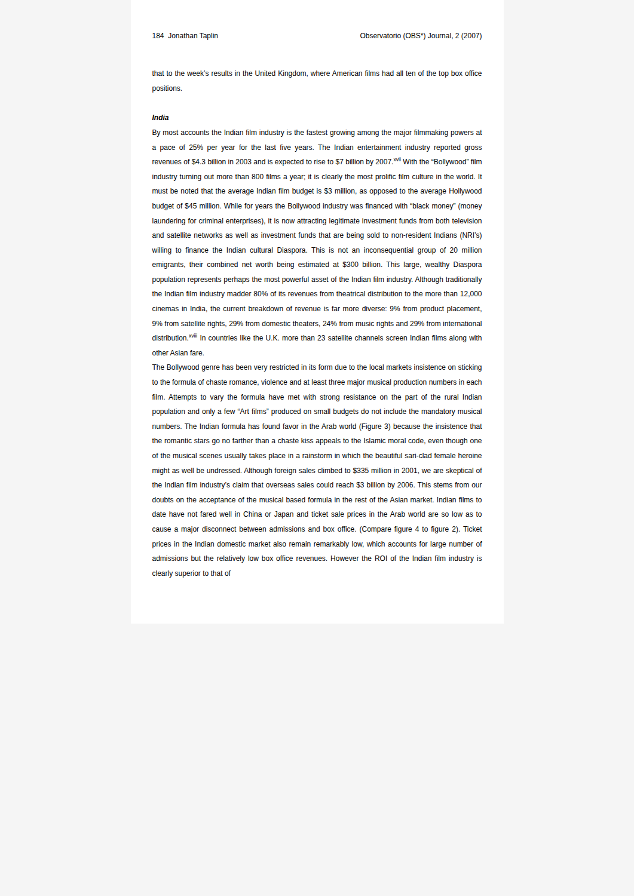184 Jonathan Taplin Observatorio (OBS*) Journal, 2 (2007)
that to the week’s results in the United Kingdom, where American films had all ten of the top box office positions.
India
By most accounts the Indian film industry is the fastest growing among the major filmmaking powers at a pace of 25% per year for the last five years. The Indian entertainment industry reported gross revenues of $4.3 billion in 2003 and is expected to rise to $7 billion by 2007.xvii With the “Bollywood” film industry turning out more than 800 films a year; it is clearly the most prolific film culture in the world. It must be noted that the average Indian film budget is $3 million, as opposed to the average Hollywood budget of $45 million. While for years the Bollywood industry was financed with “black money” (money laundering for criminal enterprises), it is now attracting legitimate investment funds from both television and satellite networks as well as investment funds that are being sold to non-resident Indians (NRI’s) willing to finance the Indian cultural Diaspora. This is not an inconsequential group of 20 million emigrants, their combined net worth being estimated at $300 billion. This large, wealthy Diaspora population represents perhaps the most powerful asset of the Indian film industry. Although traditionally the Indian film industry madder 80% of its revenues from theatrical distribution to the more than 12,000 cinemas in India, the current breakdown of revenue is far more diverse: 9% from product placement, 9% from satellite rights, 29% from domestic theaters, 24% from music rights and 29% from international distribution.xviii In countries like the U.K. more than 23 satellite channels screen Indian films along with other Asian fare.
The Bollywood genre has been very restricted in its form due to the local markets insistence on sticking to the formula of chaste romance, violence and at least three major musical production numbers in each film. Attempts to vary the formula have met with strong resistance on the part of the rural Indian population and only a few “Art films” produced on small budgets do not include the mandatory musical numbers. The Indian formula has found favor in the Arab world (Figure 3) because the insistence that the romantic stars go no farther than a chaste kiss appeals to the Islamic moral code, even though one of the musical scenes usually takes place in a rainstorm in which the beautiful sari-clad female heroine might as well be undressed. Although foreign sales climbed to $335 million in 2001, we are skeptical of the Indian film industry’s claim that overseas sales could reach $3 billion by 2006. This stems from our doubts on the acceptance of the musical based formula in the rest of the Asian market. Indian films to date have not fared well in China or Japan and ticket sale prices in the Arab world are so low as to cause a major disconnect between admissions and box office. (Compare figure 4 to figure 2). Ticket prices in the Indian domestic market also remain remarkably low, which accounts for large number of admissions but the relatively low box office revenues. However the ROI of the Indian film industry is clearly superior to that of